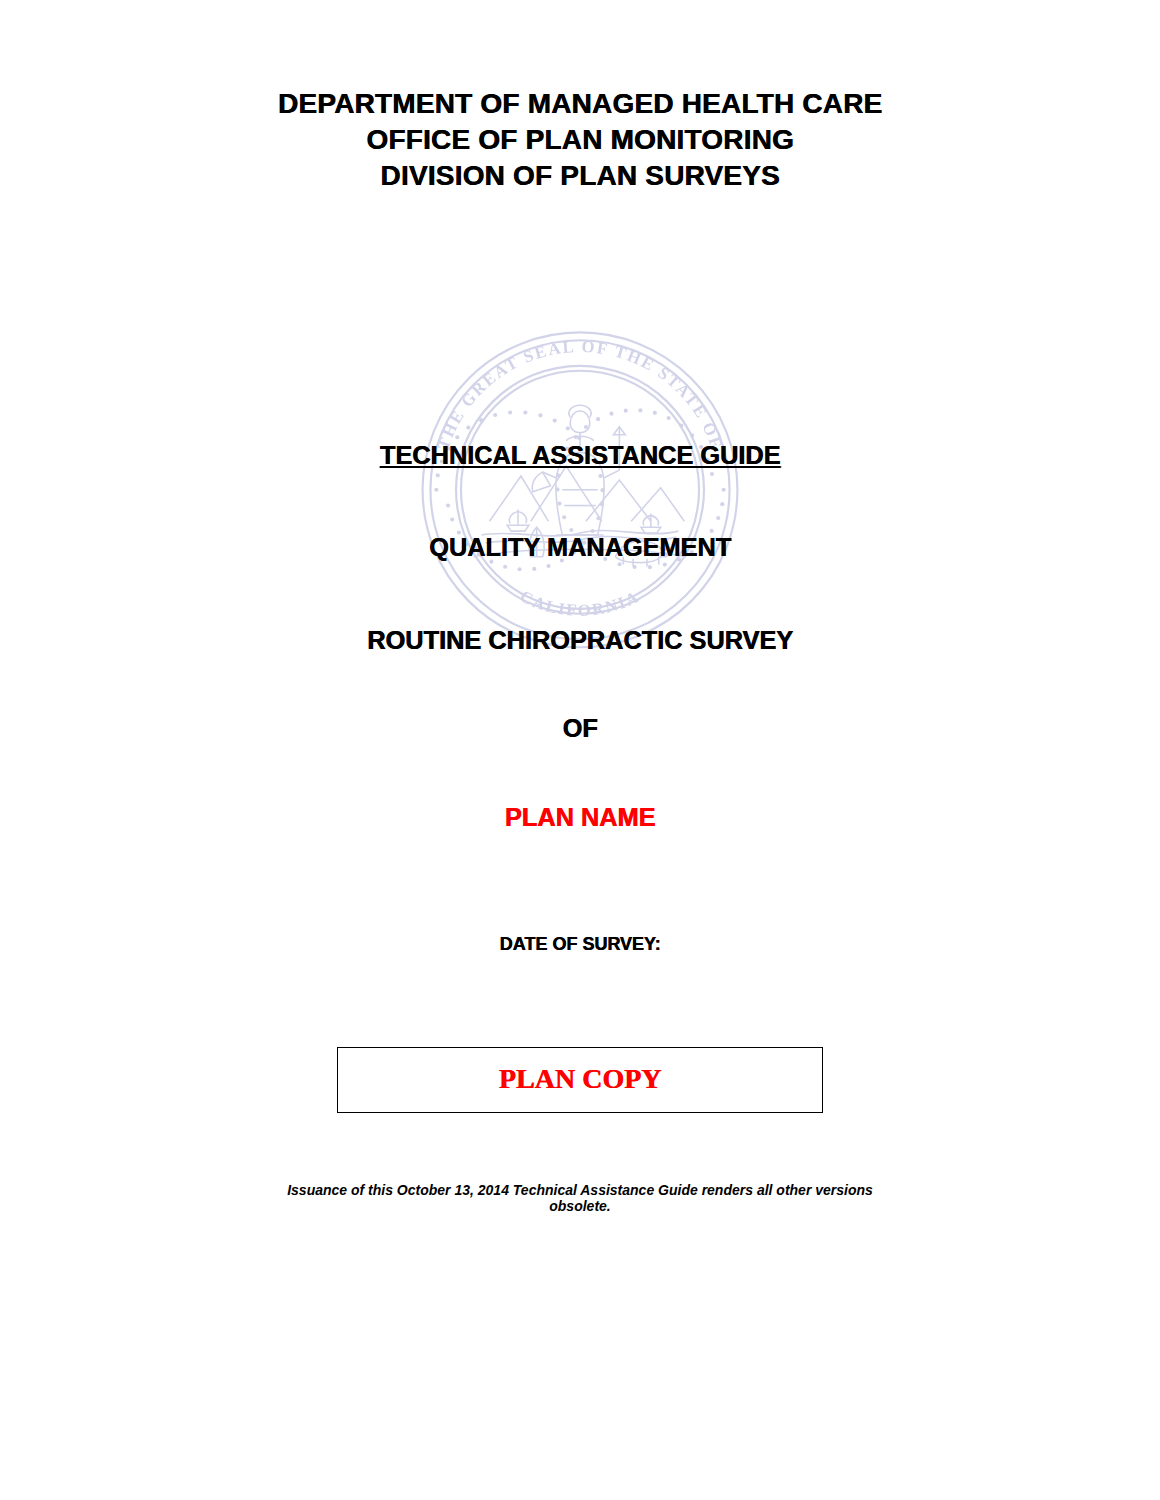THE GREAT SEAL OF THE STATE OF CALIFORNIA
DEPARTMENT OF MANAGED HEALTH CARE
OFFICE OF PLAN MONITORING
DIVISION OF PLAN SURVEYS
TECHNICAL ASSISTANCE GUIDE
QUALITY MANAGEMENT
ROUTINE CHIROPRACTIC SURVEY
OF
PLAN NAME
DATE OF SURVEY:
PLAN COPY
Issuance of this October 13, 2014 Technical Assistance Guide renders all other versions obsolete.